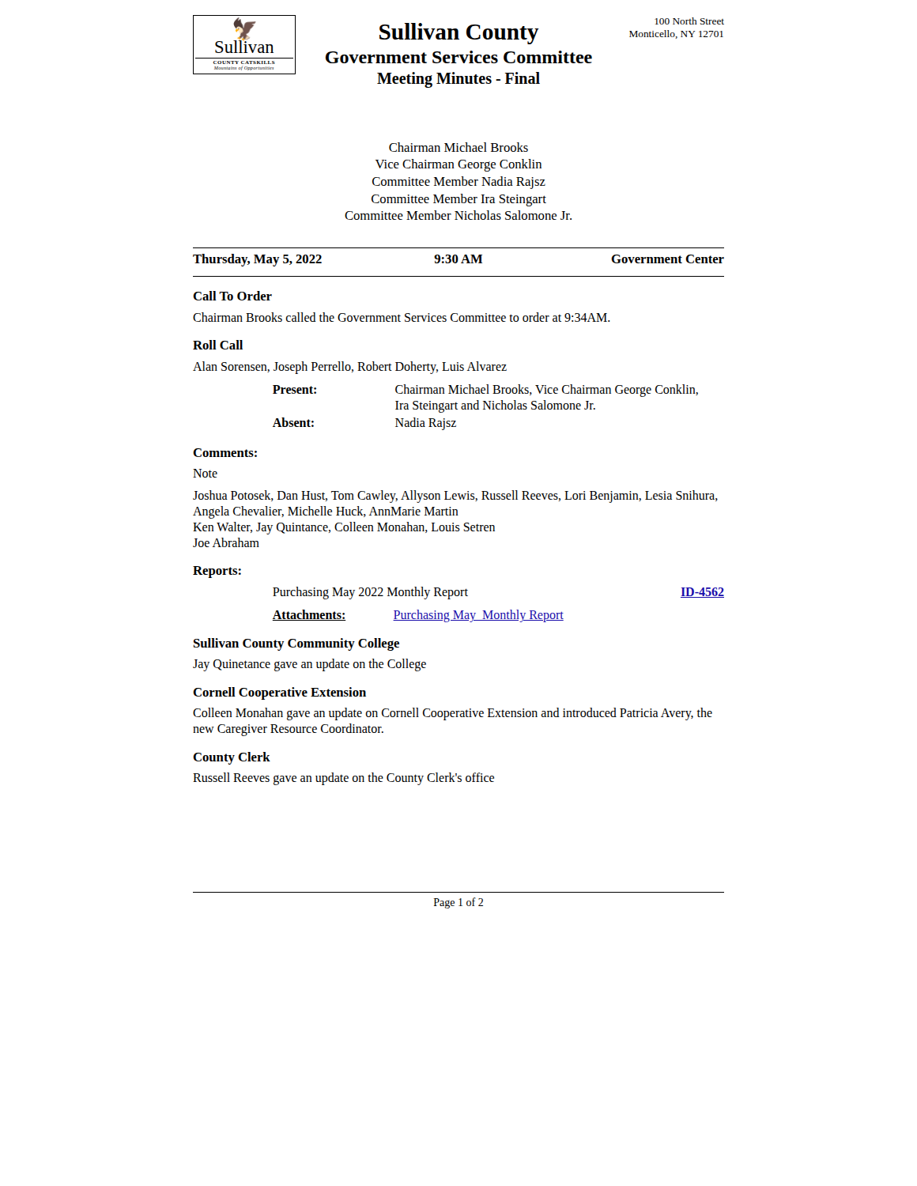🦅
Sullivan
COUNTY CATSKILLS
Mountains of Opportunities
100 North Street
Monticello, NY 12701
Sullivan County
Government Services Committee
Meeting Minutes - Final
Chairman Michael Brooks
Vice Chairman George Conklin
Committee Member Nadia Rajsz
Committee Member Ira Steingart
Committee Member Nicholas Salomone Jr.
Thursday, May 5, 2022 9:30 AM Government Center
Call To Order
Chairman Brooks called the Government Services Committee to order at 9:34AM.
Roll Call
Alan Sorensen, Joseph Perrello, Robert Doherty, Luis Alvarez
| Present: | Chairman Michael Brooks, Vice Chairman George Conklin, Ira Steingart and Nicholas Salomone Jr. |
| Absent: | Nadia Rajsz |
Comments:
Note
Joshua Potosek, Dan Hust, Tom Cawley, Allyson Lewis, Russell Reeves, Lori Benjamin, Lesia Snihura, Angela Chevalier, Michelle Huck, AnnMarie Martin
Ken Walter, Jay Quintance, Colleen Monahan, Louis Setren
Joe Abraham
Reports:
Purchasing May 2022 Monthly Report ID-4562
Attachments: Purchasing May Monthly Report
Sullivan County Community College
Jay Quinetance gave an update on the College
Cornell Cooperative Extension
Colleen Monahan gave an update on Cornell Cooperative Extension and introduced Patricia Avery, the new Caregiver Resource Coordinator.
County Clerk
Russell Reeves gave an update on the County Clerk's office
Page 1 of 2